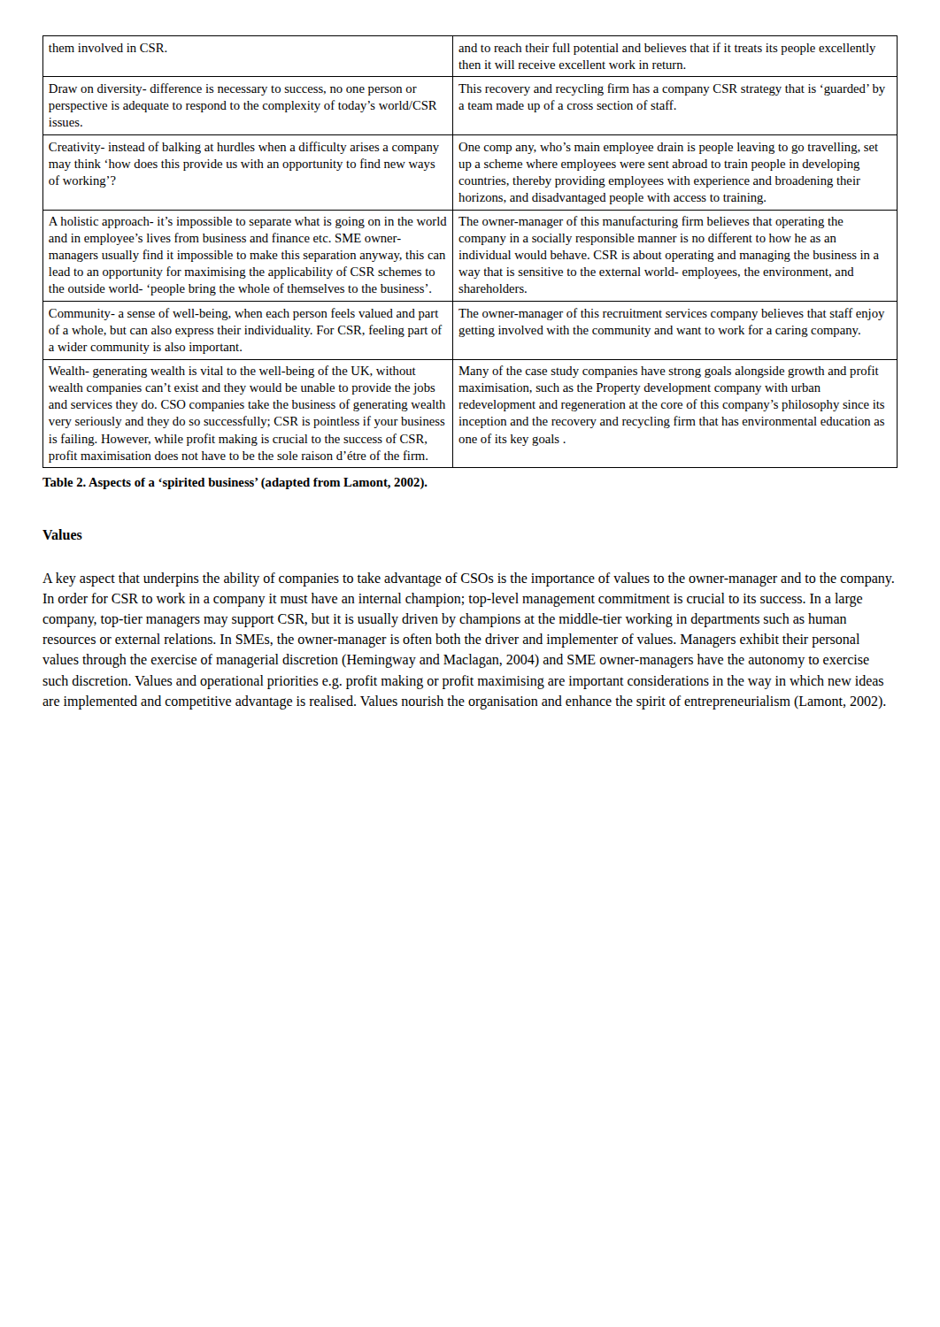| them involved in CSR. | and to reach their full potential and believes that if it treats its people excellently then it will receive excellent work in return. |
| Draw on diversity- difference is necessary to success, no one person or perspective is adequate to respond to the complexity of today’s world/CSR issues. | This recovery and recycling firm has a company CSR strategy that is ‘guarded’ by a team made up of a cross section of staff. |
| Creativity- instead of balking at hurdles when a difficulty arises a company may think ‘how does this provide us with an opportunity to find new ways of working’? | One comp any, who’s main employee drain is people leaving to go travelling, set up a scheme where employees were sent abroad to train people in developing countries, thereby providing employees with experience and broadening their horizons, and disadvantaged people with access to training. |
| A holistic approach- it’s impossible to separate what is going on in the world and in employee’s lives from business and finance etc. SME owner-managers usually find it impossible to make this separation anyway, this can lead to an opportunity for maximising the applicability of CSR schemes to the outside world- ‘people bring the whole of themselves to the business’. | The owner-manager of this manufacturing firm believes that operating the company in a socially responsible manner is no different to how he as an individual would behave. CSR is about operating and managing the business in a way that is sensitive to the external world- employees, the environment, and shareholders. |
| Community- a sense of well-being, when each person feels valued and part of a whole, but can also express their individuality. For CSR, feeling part of a wider community is also important. | The owner-manager of this recruitment services company believes that staff enjoy getting involved with the community and want to work for a caring company. |
| Wealth- generating wealth is vital to the well-being of the UK, without wealth companies can’t exist and they would be unable to provide the jobs and services they do. CSO companies take the business of generating wealth very seriously and they do so successfully; CSR is pointless if your business is failing. However, while profit making is crucial to the success of CSR, profit maximisation does not have to be the sole raison d’étre of the firm. | Many of the case study companies have strong goals alongside growth and profit maximisation, such as the Property development company with urban redevelopment and regeneration at the core of this company’s philosophy since its inception and the recovery and recycling firm that has environmental education as one of its key goals . |
Table 2. Aspects of a ‘spirited business’ (adapted from Lamont, 2002).
Values
A key aspect that underpins the ability of companies to take advantage of CSOs is the importance of values to the owner-manager and to the company. In order for CSR to work in a company it must have an internal champion; top-level management commitment is crucial to its success. In a large company, top-tier managers may support CSR, but it is usually driven by champions at the middle-tier working in departments such as human resources or external relations. In SMEs, the owner-manager is often both the driver and implementer of values. Managers exhibit their personal values through the exercise of managerial discretion (Hemingway and Maclagan, 2004) and SME owner-managers have the autonomy to exercise such discretion. Values and operational priorities e.g. profit making or profit maximising are important considerations in the way in which new ideas are implemented and competitive advantage is realised. Values nourish the organisation and enhance the spirit of entrepreneurialism (Lamont, 2002).